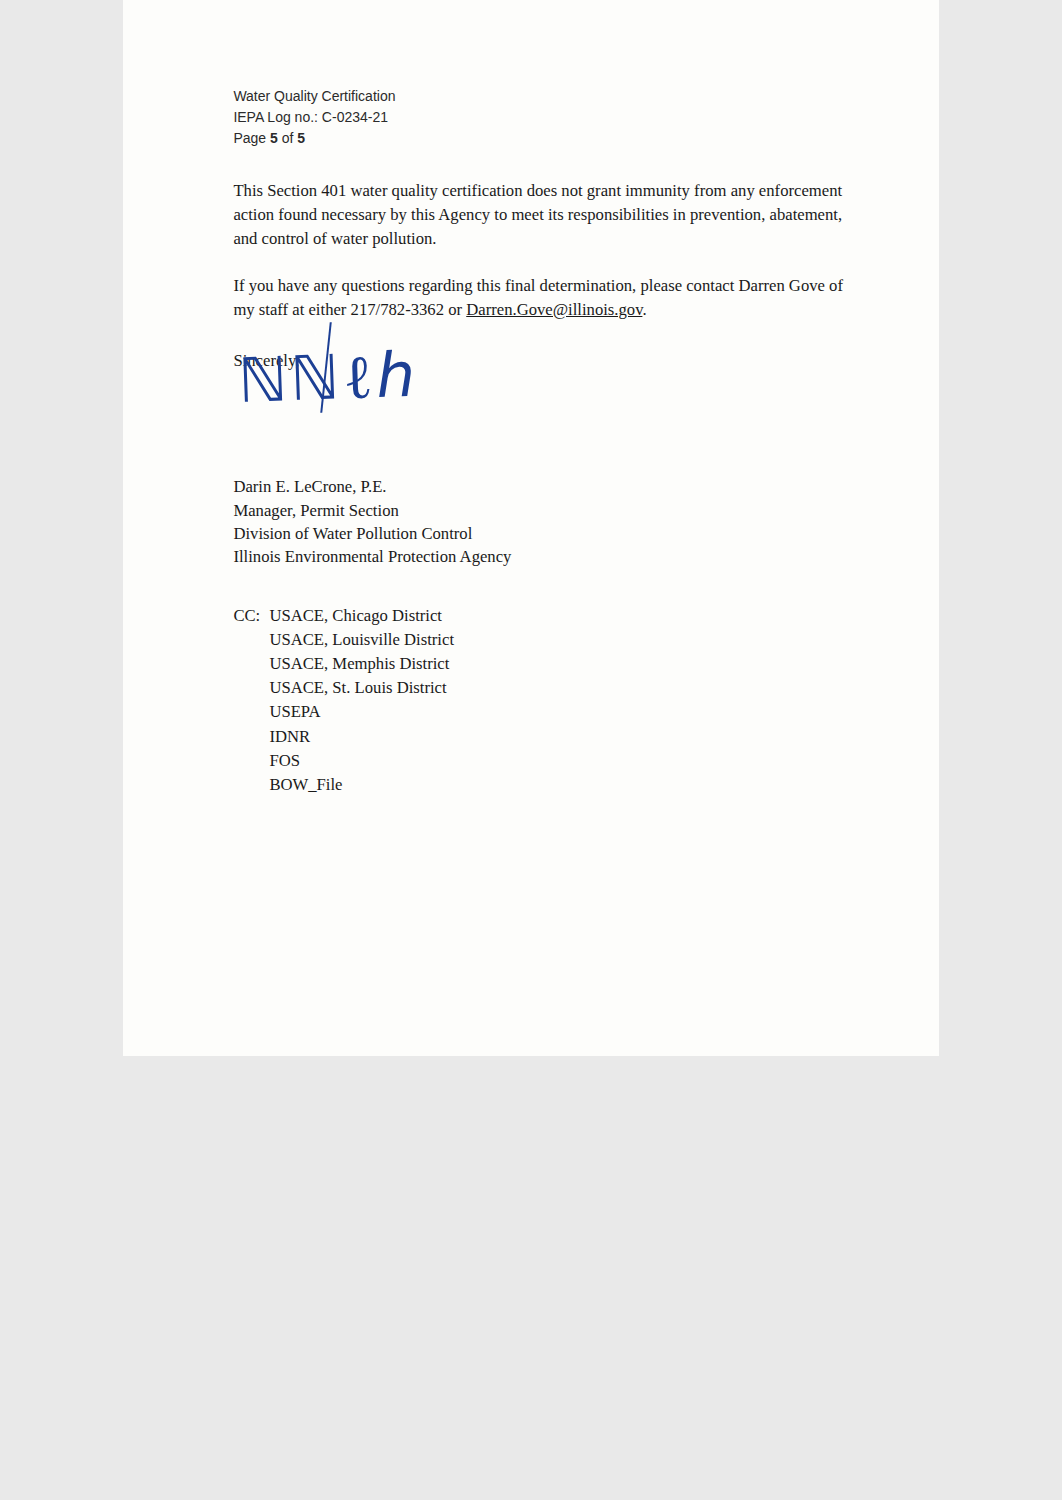Water Quality Certification
IEPA Log no.: C-0234-21
Page 5 of 5
This Section 401 water quality certification does not grant immunity from any enforcement action found necessary by this Agency to meet its responsibilities in prevention, abatement, and control of water pollution.
If you have any questions regarding this final determination, please contact Darren Gove of my staff at either 217/782-3362 or Darren.Gove@illinois.gov.
Sincerely,
ℕℕℓℎ
Darin E. LeCrone, P.E.
Manager, Permit Section
Division of Water Pollution Control
Illinois Environmental Protection Agency
CC:
USACE, Chicago District
USACE, Louisville District
USACE, Memphis District
USACE, St. Louis District
USEPA
IDNR
FOS
BOW_File